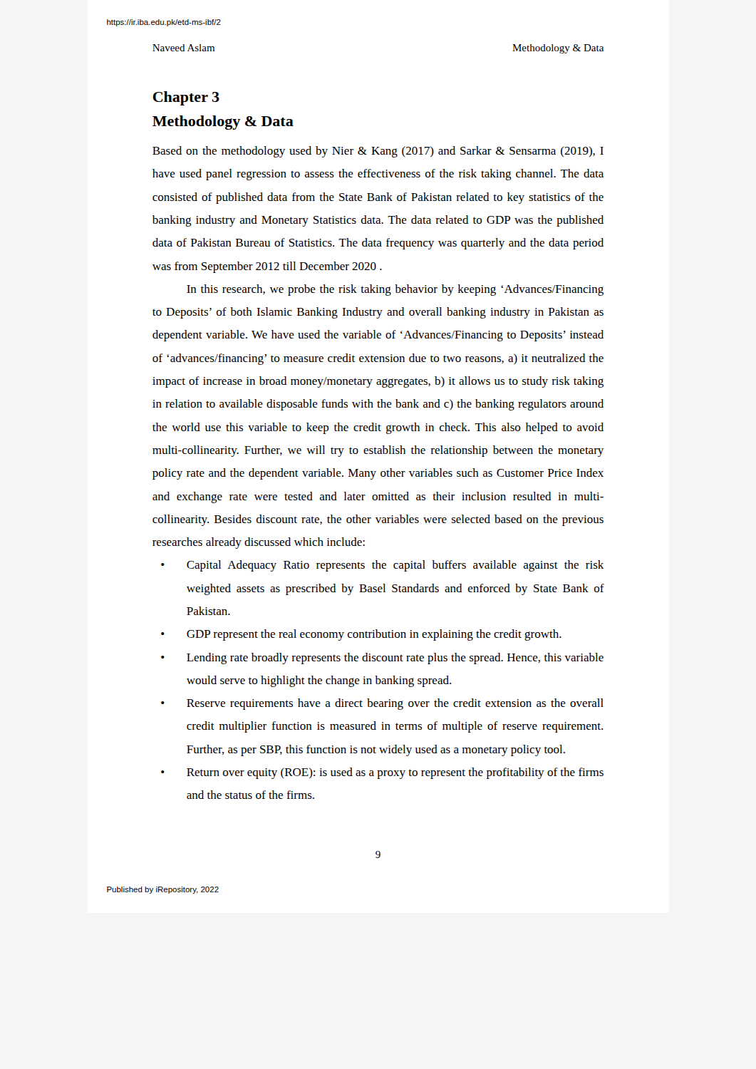https://ir.iba.edu.pk/etd-ms-ibf/2
Naveed Aslam Methodology & Data
Chapter 3
Methodology & Data
Based on the methodology used by Nier & Kang (2017) and Sarkar & Sensarma (2019), I have used panel regression to assess the effectiveness of the risk taking channel. The data consisted of published data from the State Bank of Pakistan related to key statistics of the banking industry and Monetary Statistics data. The data related to GDP was the published data of Pakistan Bureau of Statistics. The data frequency was quarterly and the data period was from September 2012 till December 2020 .
In this research, we probe the risk taking behavior by keeping ‘Advances/Financing to Deposits’ of both Islamic Banking Industry and overall banking industry in Pakistan as dependent variable. We have used the variable of ‘Advances/Financing to Deposits’ instead of ‘advances/financing’ to measure credit extension due to two reasons, a) it neutralized the impact of increase in broad money/monetary aggregates, b) it allows us to study risk taking in relation to available disposable funds with the bank and c) the banking regulators around the world use this variable to keep the credit growth in check. This also helped to avoid multi-collinearity. Further, we will try to establish the relationship between the monetary policy rate and the dependent variable. Many other variables such as Customer Price Index and exchange rate were tested and later omitted as their inclusion resulted in multi-collinearity. Besides discount rate, the other variables were selected based on the previous researches already discussed which include:
Capital Adequacy Ratio represents the capital buffers available against the risk weighted assets as prescribed by Basel Standards and enforced by State Bank of Pakistan.
GDP represent the real economy contribution in explaining the credit growth.
Lending rate broadly represents the discount rate plus the spread. Hence, this variable would serve to highlight the change in banking spread.
Reserve requirements have a direct bearing over the credit extension as the overall credit multiplier function is measured in terms of multiple of reserve requirement. Further, as per SBP, this function is not widely used as a monetary policy tool.
Return over equity (ROE): is used as a proxy to represent the profitability of the firms and the status of the firms.
9
Published by iRepository, 2022